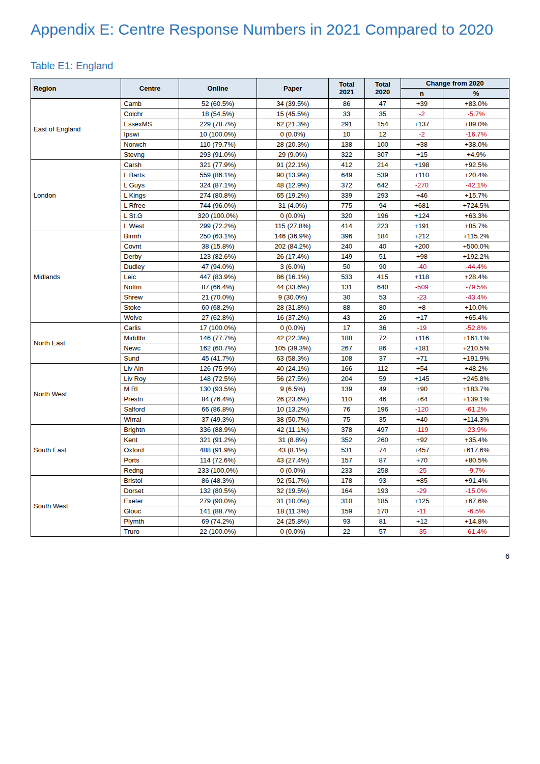Appendix E: Centre Response Numbers in 2021 Compared to 2020
Table E1: England
| Region | Centre | Online | Paper | Total 2021 | Total 2020 | Change from 2020 |
| --- | --- | --- | --- | --- | --- | --- |
| n | % |
| East of England | Camb | 52 (60.5%) | 34 (39.5%) | 86 | 47 | +39 | +83.0% |
| Colchr | 18 (54.5%) | 15 (45.5%) | 33 | 35 | -2 | -5.7% |
| EssexMS | 229 (78.7%) | 62 (21.3%) | 291 | 154 | +137 | +89.0% |
| Ipswi | 10 (100.0%) | 0 (0.0%) | 10 | 12 | -2 | -16.7% |
| Norwch | 110 (79.7%) | 28 (20.3%) | 138 | 100 | +38 | +38.0% |
| Stevng | 293 (91.0%) | 29 (9.0%) | 322 | 307 | +15 | +4.9% |
| London | Carsh | 321 (77.9%) | 91 (22.1%) | 412 | 214 | +198 | +92.5% |
| L Barts | 559 (86.1%) | 90 (13.9%) | 649 | 539 | +110 | +20.4% |
| L Guys | 324 (87.1%) | 48 (12.9%) | 372 | 642 | -270 | -42.1% |
| L Kings | 274 (80.8%) | 65 (19.2%) | 339 | 293 | +46 | +15.7% |
| L Rfree | 744 (96.0%) | 31 (4.0%) | 775 | 94 | +681 | +724.5% |
| L St.G | 320 (100.0%) | 0 (0.0%) | 320 | 196 | +124 | +63.3% |
| L West | 299 (72.2%) | 115 (27.8%) | 414 | 223 | +191 | +85.7% |
| Midlands | Birmh | 250 (63.1%) | 146 (36.9%) | 396 | 184 | +212 | +115.2% |
| Covnt | 38 (15.8%) | 202 (84.2%) | 240 | 40 | +200 | +500.0% |
| Derby | 123 (82.6%) | 26 (17.4%) | 149 | 51 | +98 | +192.2% |
| Dudley | 47 (94.0%) | 3 (6.0%) | 50 | 90 | -40 | -44.4% |
| Leic | 447 (83.9%) | 86 (16.1%) | 533 | 415 | +118 | +28.4% |
| Nottm | 87 (66.4%) | 44 (33.6%) | 131 | 640 | -509 | -79.5% |
| Shrew | 21 (70.0%) | 9 (30.0%) | 30 | 53 | -23 | -43.4% |
| Stoke | 60 (68.2%) | 28 (31.8%) | 88 | 80 | +8 | +10.0% |
| Wolve | 27 (62.8%) | 16 (37.2%) | 43 | 26 | +17 | +65.4% |
| North East | Carlis | 17 (100.0%) | 0 (0.0%) | 17 | 36 | -19 | -52.8% |
| Middlbr | 146 (77.7%) | 42 (22.3%) | 188 | 72 | +116 | +161.1% |
| Newc | 162 (60.7%) | 105 (39.3%) | 267 | 86 | +181 | +210.5% |
| Sund | 45 (41.7%) | 63 (58.3%) | 108 | 37 | +71 | +191.9% |
| North West | Liv Ain | 126 (75.9%) | 40 (24.1%) | 166 | 112 | +54 | +48.2% |
| Liv Roy | 148 (72.5%) | 56 (27.5%) | 204 | 59 | +145 | +245.8% |
| M RI | 130 (93.5%) | 9 (6.5%) | 139 | 49 | +90 | +183.7% |
| Prestn | 84 (76.4%) | 26 (23.6%) | 110 | 46 | +64 | +139.1% |
| Salford | 66 (86.8%) | 10 (13.2%) | 76 | 196 | -120 | -61.2% |
| Wirral | 37 (49.3%) | 38 (50.7%) | 75 | 35 | +40 | +114.3% |
| South East | Brightn | 336 (88.9%) | 42 (11.1%) | 378 | 497 | -119 | -23.9% |
| Kent | 321 (91.2%) | 31 (8.8%) | 352 | 260 | +92 | +35.4% |
| Oxford | 488 (91.9%) | 43 (8.1%) | 531 | 74 | +457 | +617.6% |
| Ports | 114 (72.6%) | 43 (27.4%) | 157 | 87 | +70 | +80.5% |
| Redng | 233 (100.0%) | 0 (0.0%) | 233 | 258 | -25 | -9.7% |
| South West | Bristol | 86 (48.3%) | 92 (51.7%) | 178 | 93 | +85 | +91.4% |
| Dorset | 132 (80.5%) | 32 (19.5%) | 164 | 193 | -29 | -15.0% |
| Exeter | 279 (90.0%) | 31 (10.0%) | 310 | 185 | +125 | +67.6% |
| Glouc | 141 (88.7%) | 18 (11.3%) | 159 | 170 | -11 | -6.5% |
| Plymth | 69 (74.2%) | 24 (25.8%) | 93 | 81 | +12 | +14.8% |
| Truro | 22 (100.0%) | 0 (0.0%) | 22 | 57 | -35 | -61.4% |
6